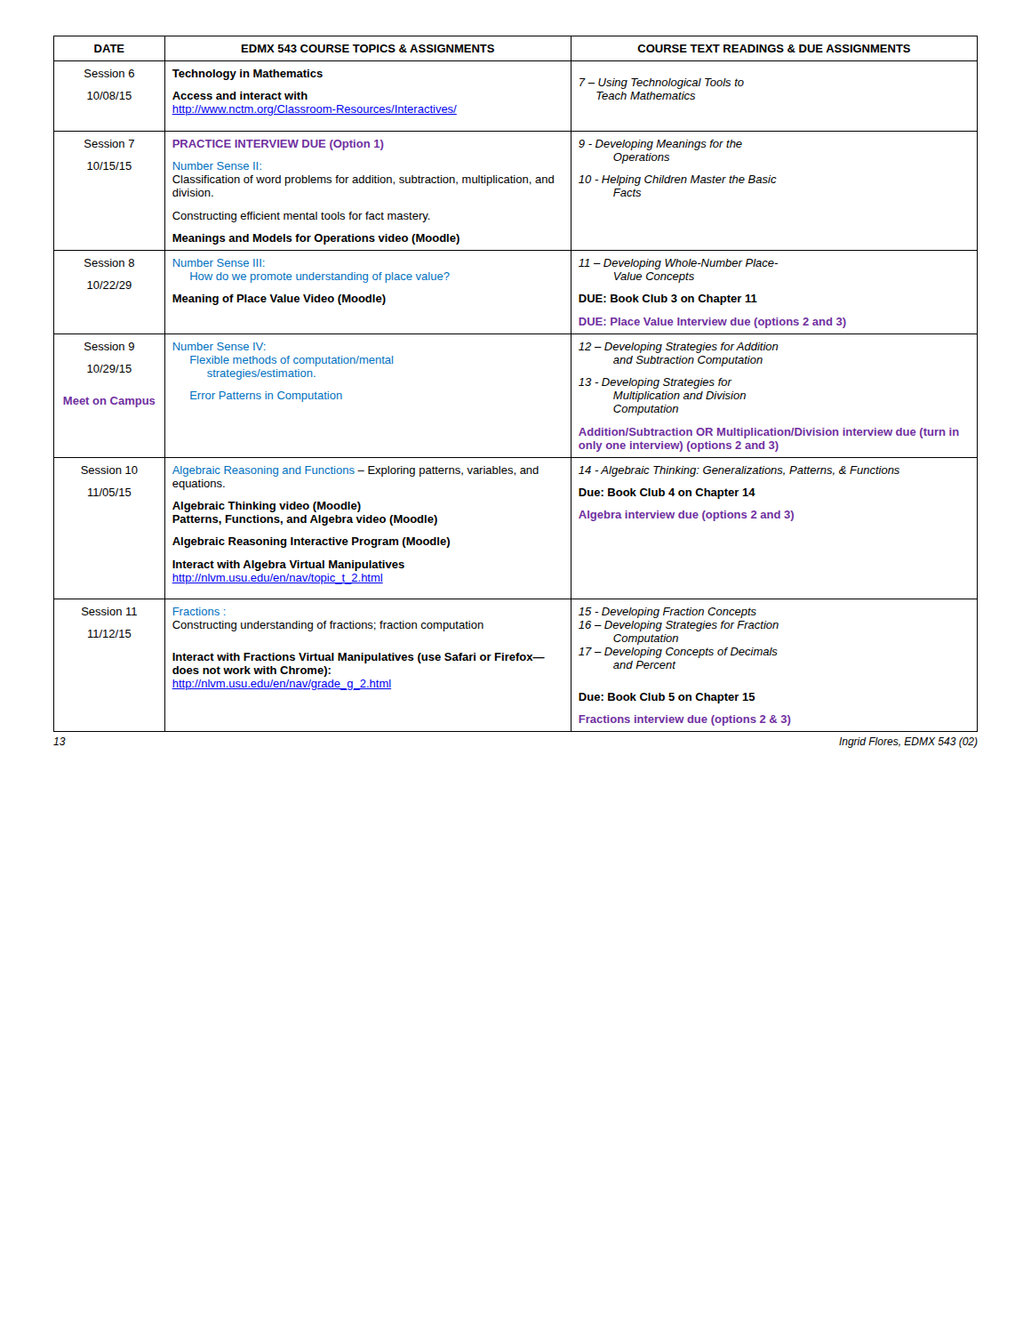| DATE | EDMX 543 COURSE TOPICS & ASSIGNMENTS | COURSE TEXT READINGS & DUE ASSIGNMENTS |
| --- | --- | --- |
| Session 6 10/08/15 | Technology in Mathematics Access and interact with http://www.nctm.org/Classroom-Resources/Interactives/ | 7 – Using Technological Tools to Teach Mathematics |
| Session 7 10/15/15 | PRACTICE INTERVIEW DUE (Option 1) Number Sense II: Classification of word problems for addition, subtraction, multiplication, and division. Constructing efficient mental tools for fact mastery. Meanings and Models for Operations video (Moodle) | 9 - Developing Meanings for the Operations 10 - Helping Children Master the Basic Facts |
| Session 8 10/22/29 | Number Sense III: How do we promote understanding of place value? Meaning of Place Value Video (Moodle) | 11 – Developing Whole-Number Place- Value Concepts DUE: Book Club 3 on Chapter 11 DUE: Place Value Interview due (options 2 and 3) |
| Session 9 10/29/15 Meet on Campus | Number Sense IV: Flexible methods of computation/mental strategies/estimation. Error Patterns in Computation | 12 – Developing Strategies for Addition and Subtraction Computation 13 - Developing Strategies for Multiplication and Division Computation Addition/Subtraction OR Multiplication/Division interview due (turn in only one interview) (options 2 and 3) |
| Session 10 11/05/15 | Algebraic Reasoning and Functions – Exploring patterns, variables, and equations. Algebraic Thinking video (Moodle) Patterns, Functions, and Algebra video (Moodle) Algebraic Reasoning Interactive Program (Moodle) Interact with Algebra Virtual Manipulatives http://nlvm.usu.edu/en/nav/topic_t_2.html | 14 - Algebraic Thinking: Generalizations, Patterns, & Functions Due: Book Club 4 on Chapter 14 Algebra interview due (options 2 and 3) |
| Session 11 11/12/15 | Fractions : Constructing understanding of fractions; fraction computation Interact with Fractions Virtual Manipulatives (use Safari or Firefox—does not work with Chrome): http://nlvm.usu.edu/en/nav/grade_g_2.html | 15 - Developing Fraction Concepts 16 – Developing Strategies for Fraction Computation 17 – Developing Concepts of Decimals and Percent Due: Book Club 5 on Chapter 15 Fractions interview due (options 2 & 3) |
13 Ingrid Flores, EDMX 543 (02)